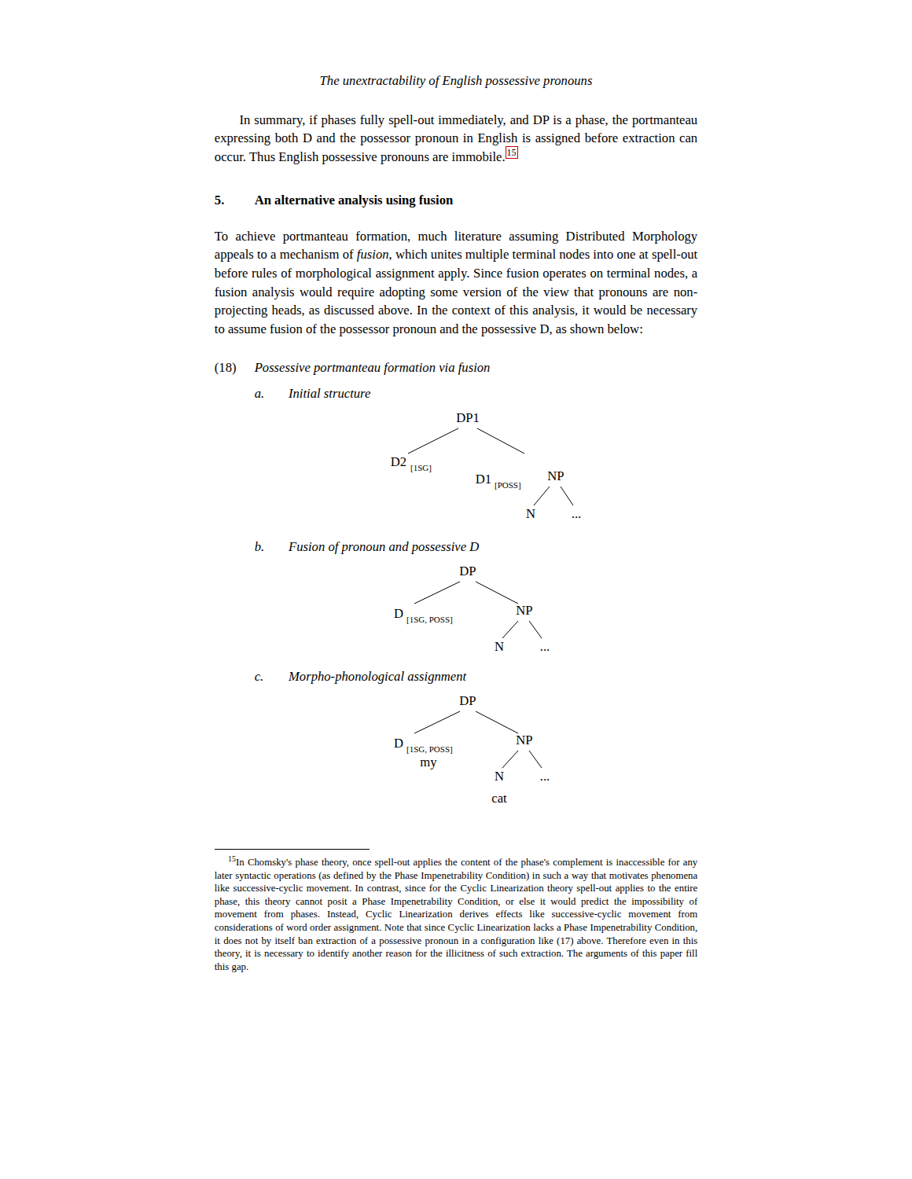The unextractability of English possessive pronouns
In summary, if phases fully spell-out immediately, and DP is a phase, the portmanteau expressing both D and the possessor pronoun in English is assigned before extraction can occur. Thus English possessive pronouns are immobile.15
5. An alternative analysis using fusion
To achieve portmanteau formation, much literature assuming Distributed Morphology appeals to a mechanism of fusion, which unites multiple terminal nodes into one at spell-out before rules of morphological assignment apply. Since fusion operates on terminal nodes, a fusion analysis would require adopting some version of the view that pronouns are non-projecting heads, as discussed above. In the context of this analysis, it would be necessary to assume fusion of the possessor pronoun and the possessive D, as shown below:
(18)
Possessive portmanteau formation via fusion
a.
Initial structure
DP1 D2 [1SG] D1 [POSS] NP N ...
b.
Fusion of pronoun and possessive D
DP D [1SG, POSS] NP N ...
c.
Morpho-phonological assignment
DP D [1SG, POSS] my NP N ... cat
15 In Chomsky's phase theory, once spell-out applies the content of the phase's complement is inaccessible for any later syntactic operations (as defined by the Phase Impenetrability Condition) in such a way that motivates phenomena like successive-cyclic movement. In contrast, since for the Cyclic Linearization theory spell-out applies to the entire phase, this theory cannot posit a Phase Impenetrability Condition, or else it would predict the impossibility of movement from phases. Instead, Cyclic Linearization derives effects like successive-cyclic movement from considerations of word order assignment. Note that since Cyclic Linearization lacks a Phase Impenetrability Condition, it does not by itself ban extraction of a possessive pronoun in a configuration like (17) above. Therefore even in this theory, it is necessary to identify another reason for the illicitness of such extraction. The arguments of this paper fill this gap.